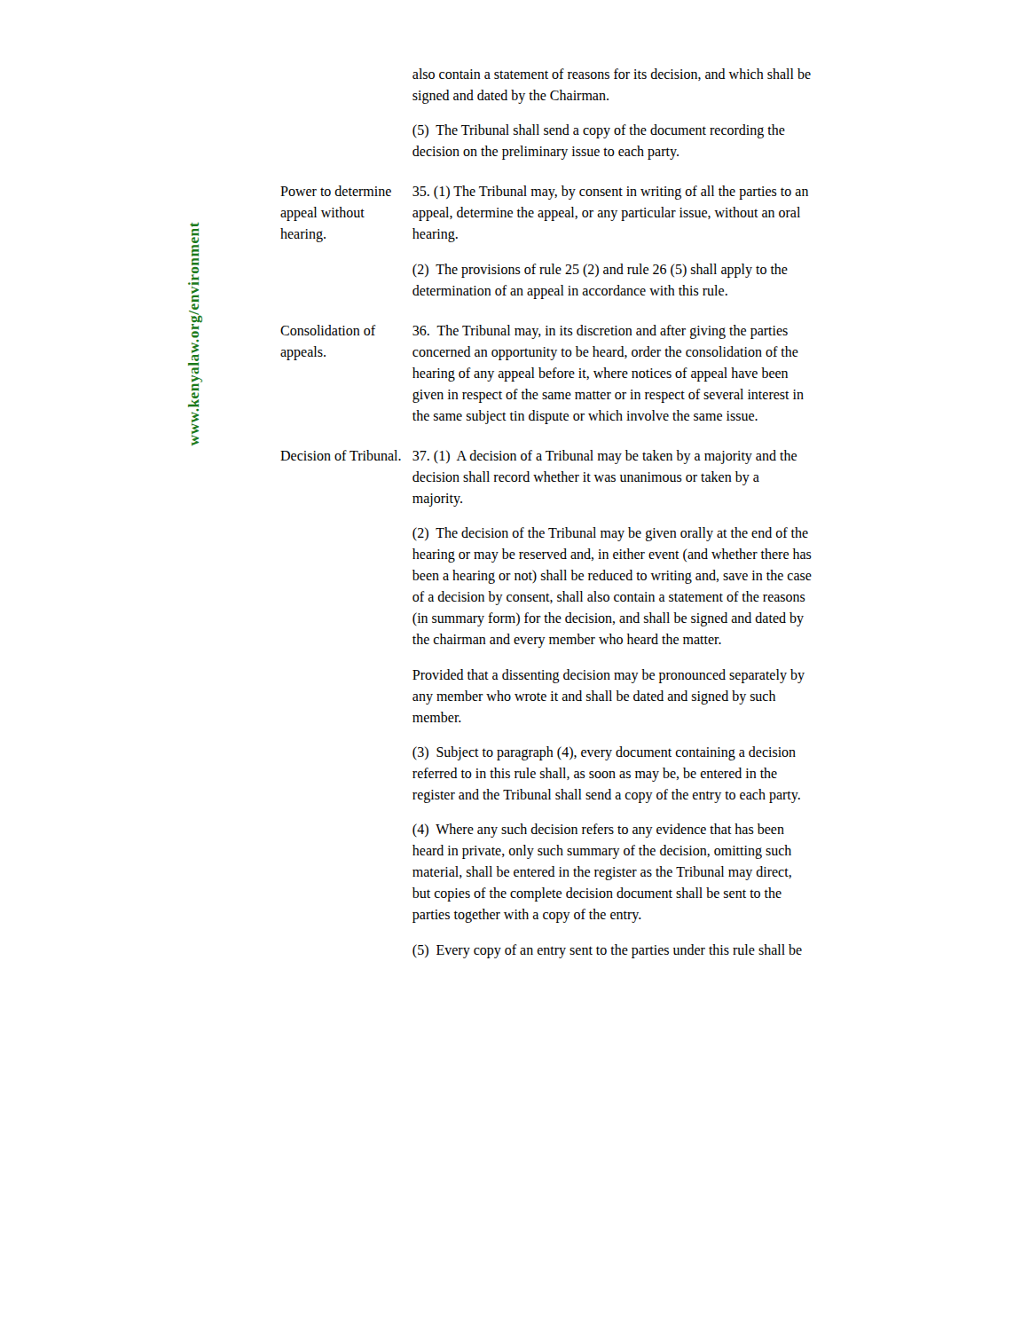www.kenyalaw.org/environment
| | also contain a statement of reasons for its decision, and which shall be signed and dated by the Chairman. (5) The Tribunal shall send a copy of the document recording the decision on the preliminary issue to each party. |
| Power to determine appeal without hearing. | 35. (1) The Tribunal may, by consent in writing of all the parties to an appeal, determine the appeal, or any particular issue, without an oral hearing. (2) The provisions of rule 25 (2) and rule 26 (5) shall apply to the determination of an appeal in accordance with this rule. |
| Consolidation of appeals. | 36. The Tribunal may, in its discretion and after giving the parties concerned an opportunity to be heard, order the consolidation of the hearing of any appeal before it, where notices of appeal have been given in respect of the same matter or in respect of several interest in the same subject tin dispute or which involve the same issue. |
| Decision of Tribunal. | 37. (1) A decision of a Tribunal may be taken by a majority and the decision shall record whether it was unanimous or taken by a majority. (2) The decision of the Tribunal may be given orally at the end of the hearing or may be reserved and, in either event (and whether there has been a hearing or not) shall be reduced to writing and, save in the case of a decision by consent, shall also contain a statement of the reasons (in summary form) for the decision, and shall be signed and dated by the chairman and every member who heard the matter. Provided that a dissenting decision may be pronounced separately by any member who wrote it and shall be dated and signed by such member. (3) Subject to paragraph (4), every document containing a decision referred to in this rule shall, as soon as may be, be entered in the register and the Tribunal shall send a copy of the entry to each party. (4) Where any such decision refers to any evidence that has been heard in private, only such summary of the decision, omitting such material, shall be entered in the register as the Tribunal may direct, but copies of the complete decision document shall be sent to the parties together with a copy of the entry. (5) Every copy of an entry sent to the parties under this rule shall be |